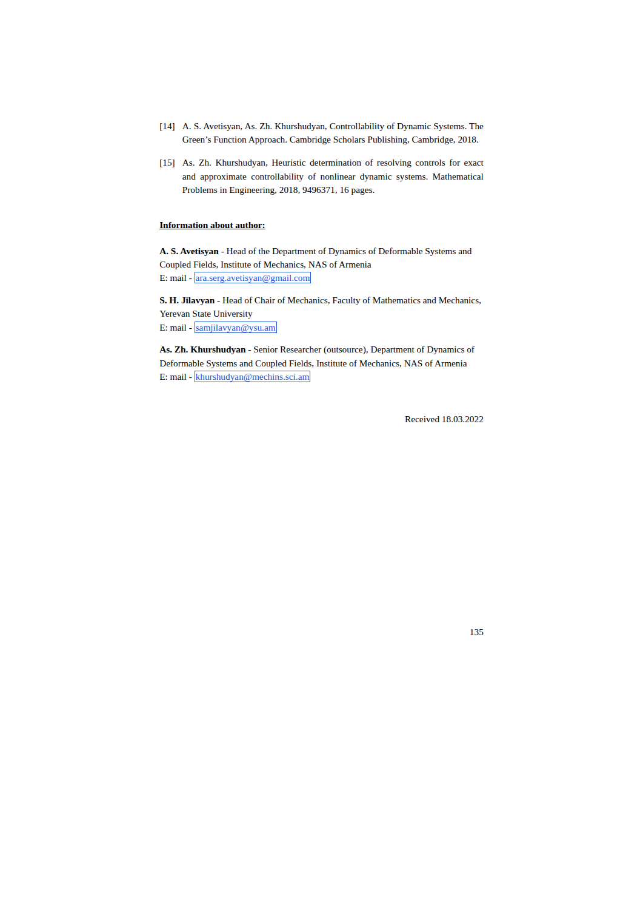[14] A. S. Avetisyan, As. Zh. Khurshudyan, Controllability of Dynamic Systems. The Green’s Function Approach. Cambridge Scholars Publishing, Cambridge, 2018.
[15] As. Zh. Khurshudyan, Heuristic determination of resolving controls for exact and approximate controllability of nonlinear dynamic systems. Mathematical Problems in Engineering, 2018, 9496371, 16 pages.
Information about author:
A. S. Avetisyan - Head of the Department of Dynamics of Deformable Systems and Coupled Fields, Institute of Mechanics, NAS of Armenia
E: mail - ara.serg.avetisyan@gmail.com
S. H. Jilavyan - Head of Chair of Mechanics, Faculty of Mathematics and Mechanics, Yerevan State University
E: mail - samjilavyan@ysu.am
As. Zh. Khurshudyan - Senior Researcher (outsource), Department of Dynamics of Deformable Systems and Coupled Fields, Institute of Mechanics, NAS of Armenia
E: mail - khurshudyan@mechins.sci.am
Received 18.03.2022
135